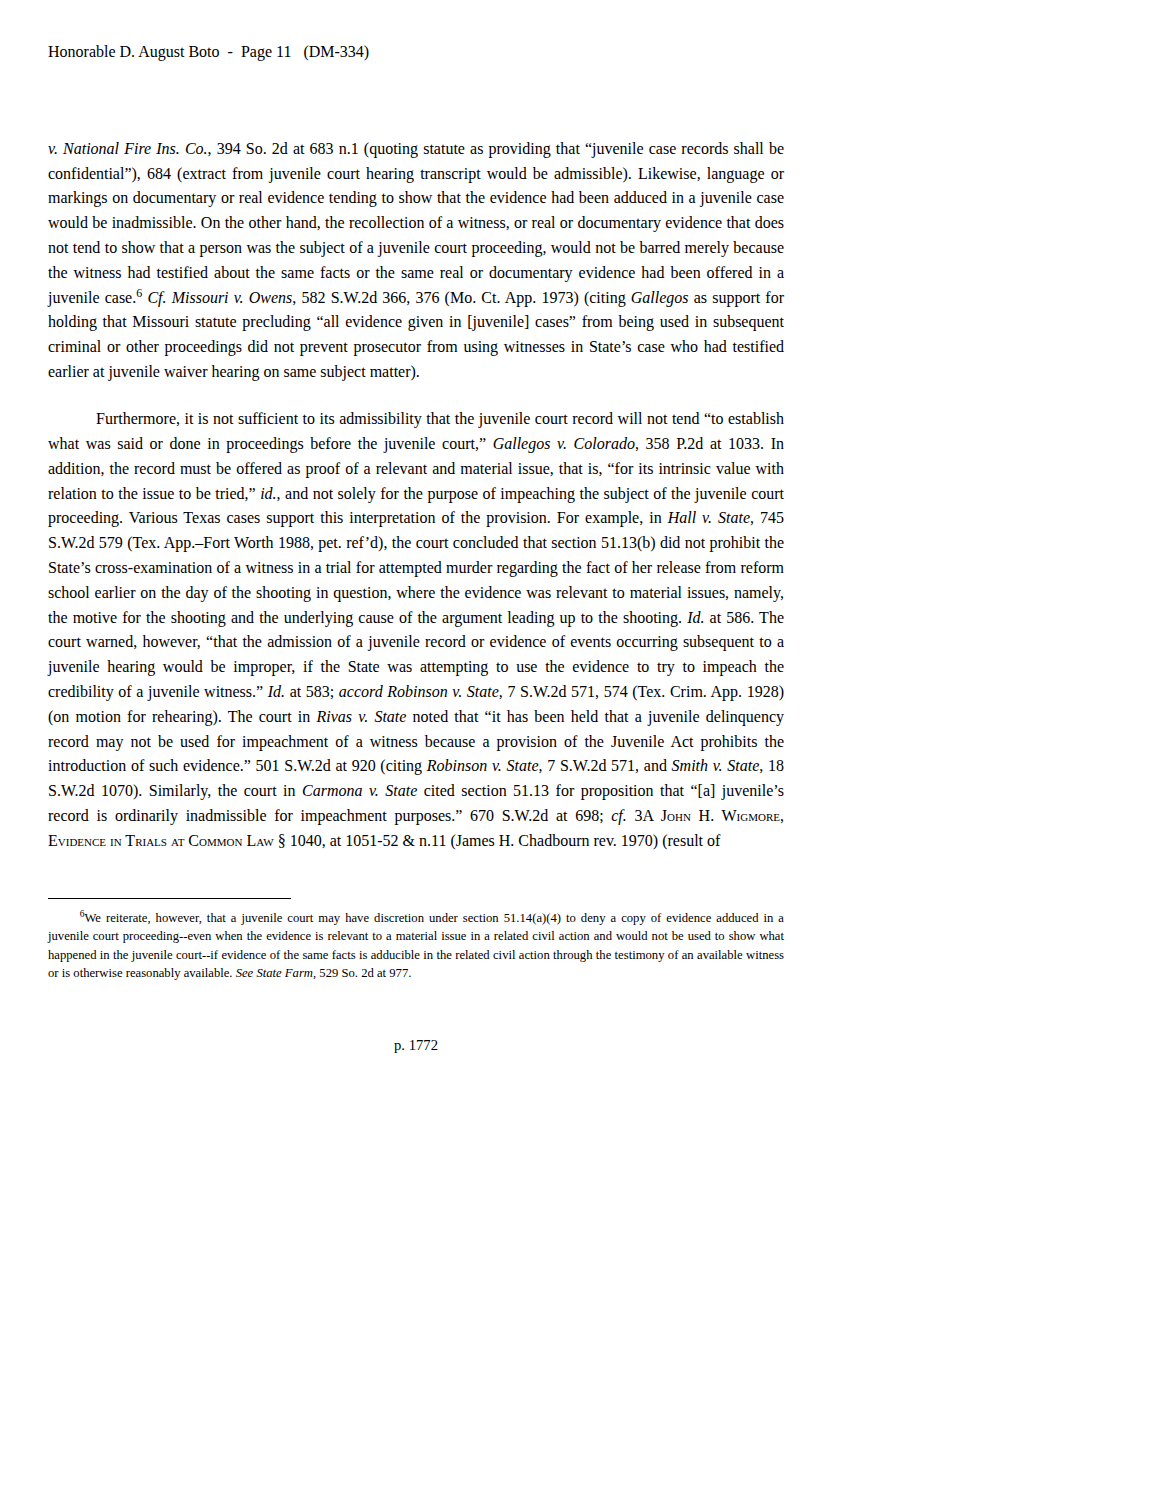Honorable D. August Boto - Page 11 (DM-334)
v. National Fire Ins. Co., 394 So. 2d at 683 n.1 (quoting statute as providing that “juvenile case records shall be confidential”), 684 (extract from juvenile court hearing transcript would be admissible). Likewise, language or markings on documentary or real evidence tending to show that the evidence had been adduced in a juvenile case would be inadmissible. On the other hand, the recollection of a witness, or real or documentary evidence that does not tend to show that a person was the subject of a juvenile court proceeding, would not be barred merely because the witness had testified about the same facts or the same real or documentary evidence had been offered in a juvenile case.6 Cf. Missouri v. Owens, 582 S.W.2d 366, 376 (Mo. Ct. App. 1973) (citing Gallegos as support for holding that Missouri statute precluding “all evidence given in [juvenile] cases” from being used in subsequent criminal or other proceedings did not prevent prosecutor from using witnesses in State’s case who had testified earlier at juvenile waiver hearing on same subject matter).
Furthermore, it is not sufficient to its admissibility that the juvenile court record will not tend “to establish what was said or done in proceedings before the juvenile court,” Gallegos v. Colorado, 358 P.2d at 1033. In addition, the record must be offered as proof of a relevant and material issue, that is, “for its intrinsic value with relation to the issue to be tried,” id., and not solely for the purpose of impeaching the subject of the juvenile court proceeding. Various Texas cases support this interpretation of the provision. For example, in Hall v. State, 745 S.W.2d 579 (Tex. App.–Fort Worth 1988, pet. ref’d), the court concluded that section 51.13(b) did not prohibit the State’s cross-examination of a witness in a trial for attempted murder regarding the fact of her release from reform school earlier on the day of the shooting in question, where the evidence was relevant to material issues, namely, the motive for the shooting and the underlying cause of the argument leading up to the shooting. Id. at 586. The court warned, however, “that the admission of a juvenile record or evidence of events occurring subsequent to a juvenile hearing would be improper, if the State was attempting to use the evidence to try to impeach the credibility of a juvenile witness.” Id. at 583; accord Robinson v. State, 7 S.W.2d 571, 574 (Tex. Crim. App. 1928) (on motion for rehearing). The court in Rivas v. State noted that “it has been held that a juvenile delinquency record may not be used for impeachment of a witness because a provision of the Juvenile Act prohibits the introduction of such evidence.” 501 S.W.2d at 920 (citing Robinson v. State, 7 S.W.2d 571, and Smith v. State, 18 S.W.2d 1070). Similarly, the court in Carmona v. State cited section 51.13 for proposition that “[a] juvenile’s record is ordinarily inadmissible for impeachment purposes.” 670 S.W.2d at 698; cf. 3A John H. Wigmore, Evidence in Trials at Common Law § 1040, at 1051-52 & n.11 (James H. Chadbourn rev. 1970) (result of
6We reiterate, however, that a juvenile court may have discretion under section 51.14(a)(4) to deny a copy of evidence adduced in a juvenile court proceeding--even when the evidence is relevant to a material issue in a related civil action and would not be used to show what happened in the juvenile court--if evidence of the same facts is adducible in the related civil action through the testimony of an available witness or is otherwise reasonably available. See State Farm, 529 So. 2d at 977.
p. 1772